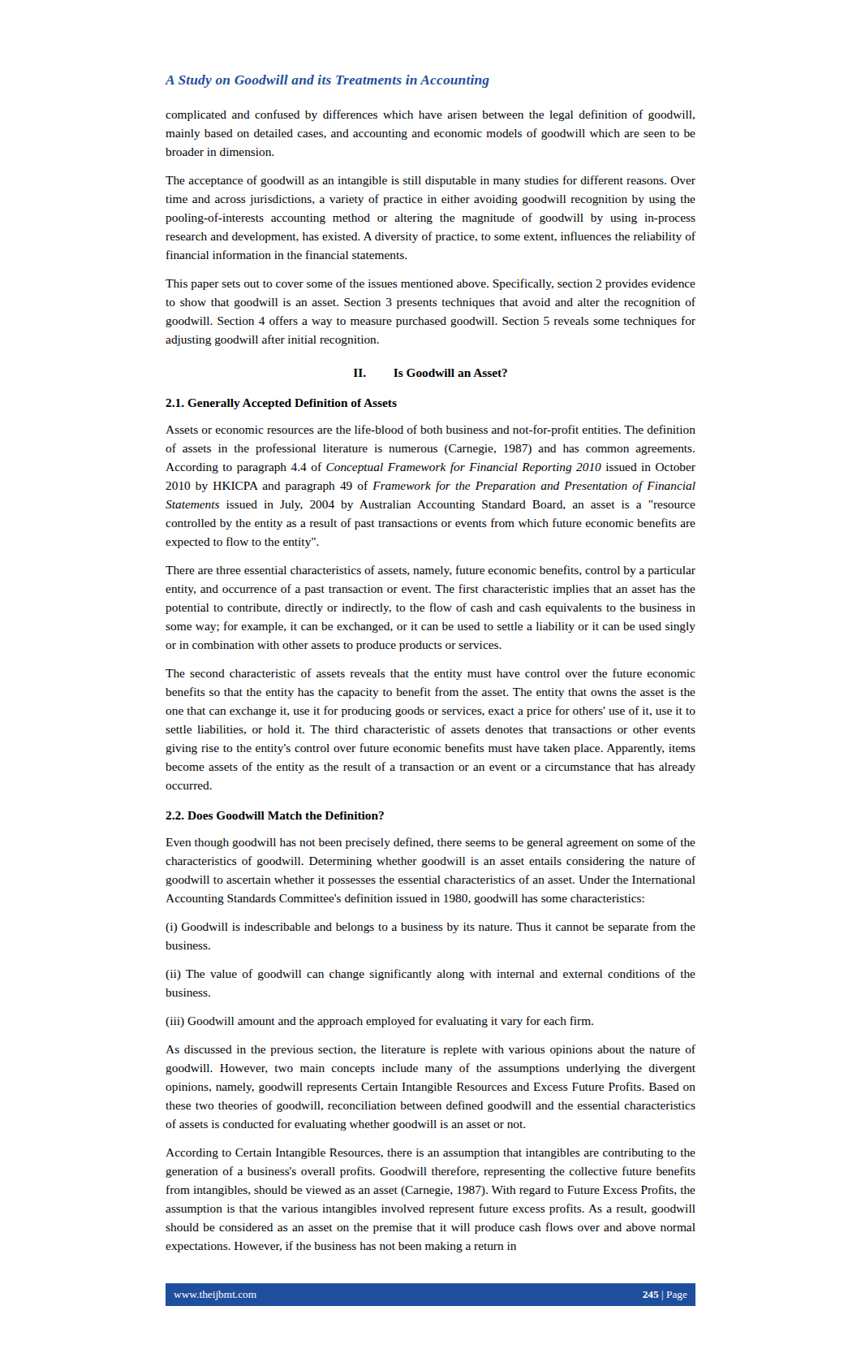A Study on Goodwill and its Treatments in Accounting
complicated and confused by differences which have arisen between the legal definition of goodwill, mainly based on detailed cases, and accounting and economic models of goodwill which are seen to be broader in dimension.
The acceptance of goodwill as an intangible is still disputable in many studies for different reasons. Over time and across jurisdictions, a variety of practice in either avoiding goodwill recognition by using the pooling-of-interests accounting method or altering the magnitude of goodwill by using in-process research and development, has existed. A diversity of practice, to some extent, influences the reliability of financial information in the financial statements.
This paper sets out to cover some of the issues mentioned above. Specifically, section 2 provides evidence to show that goodwill is an asset. Section 3 presents techniques that avoid and alter the recognition of goodwill. Section 4 offers a way to measure purchased goodwill. Section 5 reveals some techniques for adjusting goodwill after initial recognition.
II. Is Goodwill an Asset?
2.1. Generally Accepted Definition of Assets
Assets or economic resources are the life-blood of both business and not-for-profit entities. The definition of assets in the professional literature is numerous (Carnegie, 1987) and has common agreements. According to paragraph 4.4 of Conceptual Framework for Financial Reporting 2010 issued in October 2010 by HKICPA and paragraph 49 of Framework for the Preparation and Presentation of Financial Statements issued in July, 2004 by Australian Accounting Standard Board, an asset is a "resource controlled by the entity as a result of past transactions or events from which future economic benefits are expected to flow to the entity".
There are three essential characteristics of assets, namely, future economic benefits, control by a particular entity, and occurrence of a past transaction or event. The first characteristic implies that an asset has the potential to contribute, directly or indirectly, to the flow of cash and cash equivalents to the business in some way; for example, it can be exchanged, or it can be used to settle a liability or it can be used singly or in combination with other assets to produce products or services.
The second characteristic of assets reveals that the entity must have control over the future economic benefits so that the entity has the capacity to benefit from the asset. The entity that owns the asset is the one that can exchange it, use it for producing goods or services, exact a price for others' use of it, use it to settle liabilities, or hold it. The third characteristic of assets denotes that transactions or other events giving rise to the entity's control over future economic benefits must have taken place. Apparently, items become assets of the entity as the result of a transaction or an event or a circumstance that has already occurred.
2.2. Does Goodwill Match the Definition?
Even though goodwill has not been precisely defined, there seems to be general agreement on some of the characteristics of goodwill. Determining whether goodwill is an asset entails considering the nature of goodwill to ascertain whether it possesses the essential characteristics of an asset. Under the International Accounting Standards Committee's definition issued in 1980, goodwill has some characteristics:
(i) Goodwill is indescribable and belongs to a business by its nature. Thus it cannot be separate from the business.
(ii) The value of goodwill can change significantly along with internal and external conditions of the business.
(iii) Goodwill amount and the approach employed for evaluating it vary for each firm.
As discussed in the previous section, the literature is replete with various opinions about the nature of goodwill. However, two main concepts include many of the assumptions underlying the divergent opinions, namely, goodwill represents Certain Intangible Resources and Excess Future Profits. Based on these two theories of goodwill, reconciliation between defined goodwill and the essential characteristics of assets is conducted for evaluating whether goodwill is an asset or not.
According to Certain Intangible Resources, there is an assumption that intangibles are contributing to the generation of a business's overall profits. Goodwill therefore, representing the collective future benefits from intangibles, should be viewed as an asset (Carnegie, 1987). With regard to Future Excess Profits, the assumption is that the various intangibles involved represent future excess profits. As a result, goodwill should be considered as an asset on the premise that it will produce cash flows over and above normal expectations. However, if the business has not been making a return in
www.theijbmt.com 245 | Page